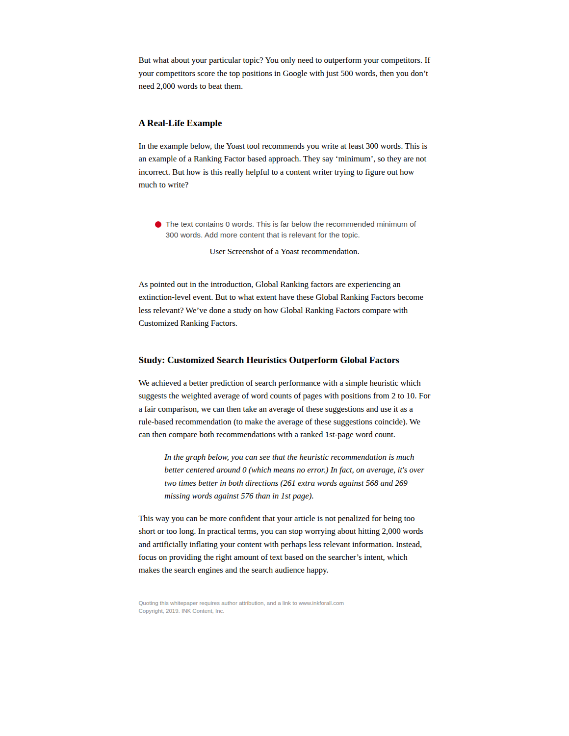But what about your particular topic? You only need to outperform your competitors. If your competitors score the top positions in Google with just 500 words, then you don’t need 2,000 words to beat them.
A Real-Life Example
In the example below, the Yoast tool recommends you write at least 300 words. This is an example of a Ranking Factor based approach. They say ‘minimum’, so they are not incorrect. But how is this really helpful to a content writer trying to figure out how much to write?
The text contains 0 words. This is far below the recommended minimum of 300 words. Add more content that is relevant for the topic.
User Screenshot of a Yoast recommendation.
As pointed out in the introduction, Global Ranking factors are experiencing an extinction-level event. But to what extent have these Global Ranking Factors become less relevant? We’ve done a study on how Global Ranking Factors compare with Customized Ranking Factors.
Study: Customized Search Heuristics Outperform Global Factors
We achieved a better prediction of search performance with a simple heuristic which suggests the weighted average of word counts of pages with positions from 2 to 10. For a fair comparison, we can then take an average of these suggestions and use it as a rule-based recommendation (to make the average of these suggestions coincide). We can then compare both recommendations with a ranked 1st-page word count.
In the graph below, you can see that the heuristic recommendation is much better centered around 0 (which means no error.) In fact, on average, it's over two times better in both directions (261 extra words against 568 and 269 missing words against 576 than in 1st page).
This way you can be more confident that your article is not penalized for being too short or too long. In practical terms, you can stop worrying about hitting 2,000 words and artificially inflating your content with perhaps less relevant information. Instead, focus on providing the right amount of text based on the searcher’s intent, which makes the search engines and the search audience happy.
Quoting this whitepaper requires author attribution, and a link to www.inkforall.com
Copyright, 2019. INK Content, Inc.